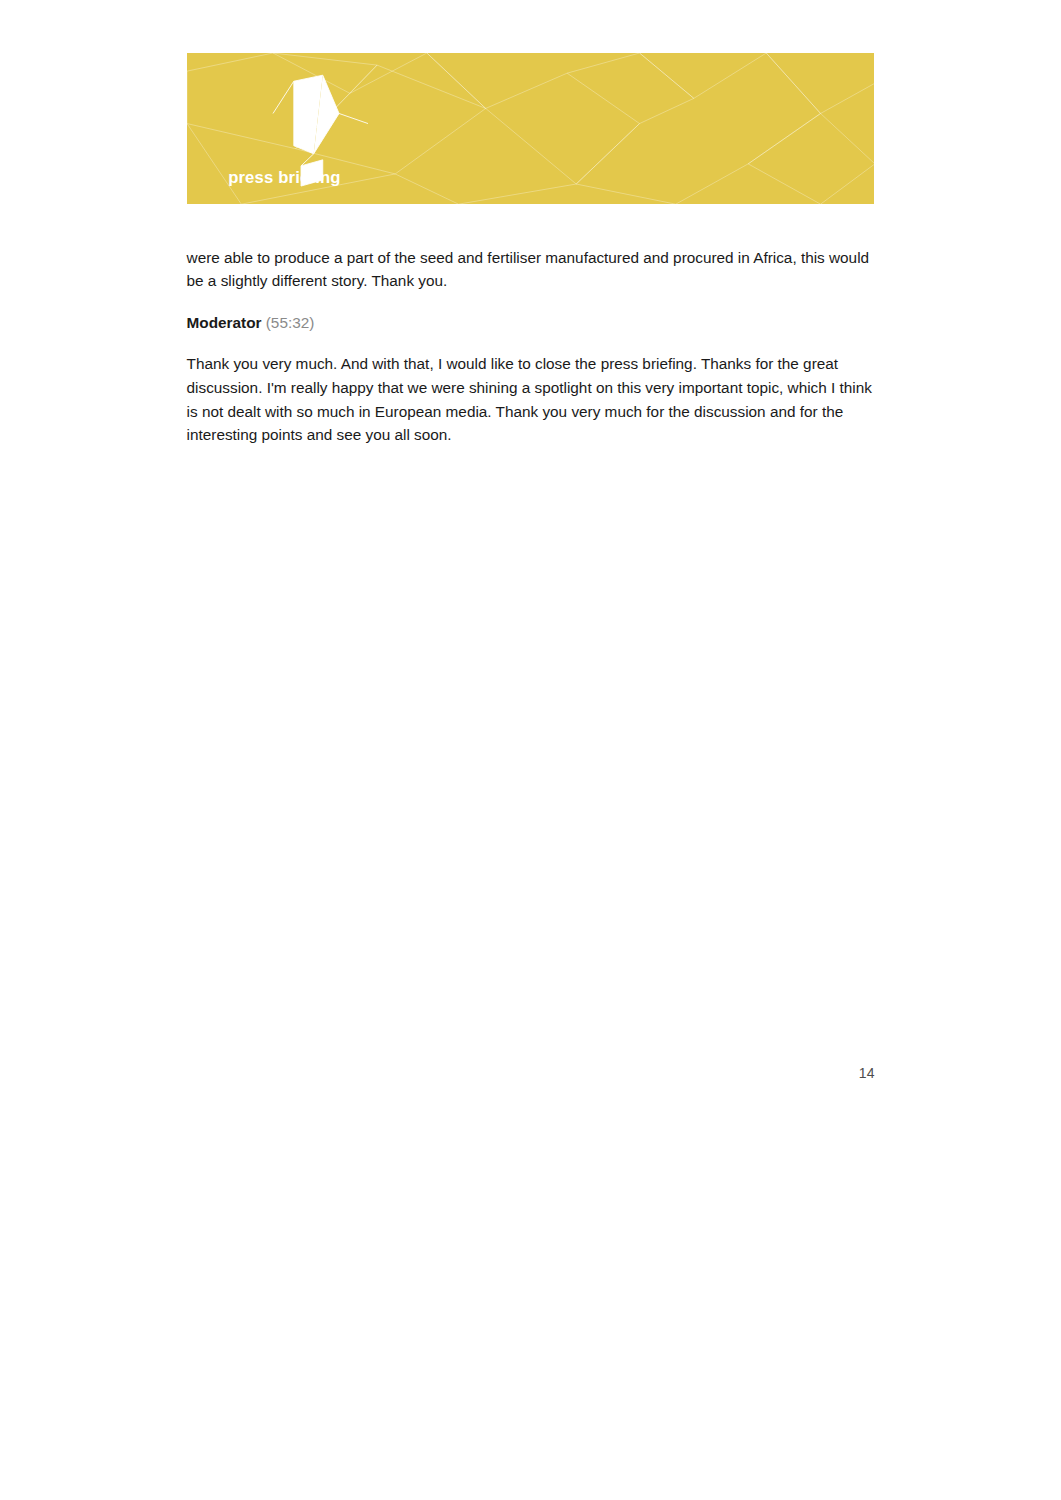press briefing
were able to produce a part of the seed and fertiliser manufactured and procured in Africa, this would be a slightly different story. Thank you.
Moderator (55:32)
Thank you very much. And with that, I would like to close the press briefing. Thanks for the great discussion. I'm really happy that we were shining a spotlight on this very important topic, which I think is not dealt with so much in European media. Thank you very much for the discussion and for the interesting points and see you all soon.
14